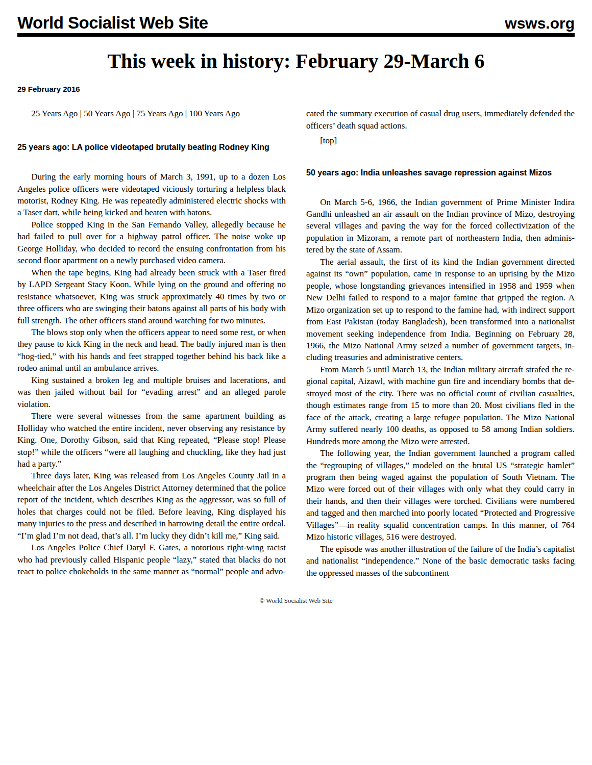World Socialist Web Site
wsws.org
This week in history: February 29-March 6
29 February 2016
25 Years Ago | 50 Years Ago | 75 Years Ago | 100 Years Ago
25 years ago: LA police videotaped brutally beating Rodney King
During the early morning hours of March 3, 1991, up to a dozen Los Angeles police officers were videotaped viciously torturing a helpless black motorist, Rodney King. He was repeatedly administered electric shocks with a Taser dart, while being kicked and beaten with batons.
Police stopped King in the San Fernando Valley, allegedly because he had failed to pull over for a highway patrol officer. The noise woke up George Holliday, who decided to record the ensuing confrontation from his second floor apartment on a newly purchased video camera.
When the tape begins, King had already been struck with a Taser fired by LAPD Sergeant Stacy Koon. While lying on the ground and offering no resistance whatsoever, King was struck approximately 40 times by two or three officers who are swinging their batons against all parts of his body with full strength. The other officers stand around watching for two minutes.
The blows stop only when the officers appear to need some rest, or when they pause to kick King in the neck and head. The badly injured man is then “hog-tied,” with his hands and feet strapped together behind his back like a rodeo animal until an ambulance arrives.
King sustained a broken leg and multiple bruises and lacerations, and was then jailed without bail for “evading arrest” and an alleged parole violation.
There were several witnesses from the same apartment building as Holliday who watched the entire incident, never observing any resistance by King. One, Dorothy Gibson, said that King repeated, “Please stop! Please stop!” while the officers “were all laughing and chuckling, like they had just had a party.”
Three days later, King was released from Los Angeles County Jail in a wheelchair after the Los Angeles District Attorney determined that the police report of the incident, which describes King as the aggressor, was so full of holes that charges could not be filed. Before leaving, King displayed his many injuries to the press and described in harrowing detail the entire ordeal. “I’m glad I’m not dead, that’s all. I’m lucky they didn’t kill me,” King said.
Los Angeles Police Chief Daryl F. Gates, a notorious right-wing racist who had previously called Hispanic people “lazy,” stated that blacks do not react to police chokeholds in the same manner as “normal” people and advocated the summary execution of casual drug users, immediately defended the officers’ death squad actions.
[top]
50 years ago: India unleashes savage repression against Mizos
On March 5-6, 1966, the Indian government of Prime Minister Indira Gandhi unleashed an air assault on the Indian province of Mizo, destroying several villages and paving the way for the forced collectivization of the population in Mizoram, a remote part of northeastern India, then administered by the state of Assam.
The aerial assault, the first of its kind the Indian government directed against its “own” population, came in response to an uprising by the Mizo people, whose longstanding grievances intensified in 1958 and 1959 when New Delhi failed to respond to a major famine that gripped the region. A Mizo organization set up to respond to the famine had, with indirect support from East Pakistan (today Bangladesh), been transformed into a nationalist movement seeking independence from India. Beginning on February 28, 1966, the Mizo National Army seized a number of government targets, including treasuries and administrative centers.
From March 5 until March 13, the Indian military aircraft strafed the regional capital, Aizawl, with machine gun fire and incendiary bombs that destroyed most of the city. There was no official count of civilian casualties, though estimates range from 15 to more than 20. Most civilians fled in the face of the attack, creating a large refugee population. The Mizo National Army suffered nearly 100 deaths, as opposed to 58 among Indian soldiers. Hundreds more among the Mizo were arrested.
The following year, the Indian government launched a program called the “regrouping of villages,” modeled on the brutal US “strategic hamlet” program then being waged against the population of South Vietnam. The Mizo were forced out of their villages with only what they could carry in their hands, and then their villages were torched. Civilians were numbered and tagged and then marched into poorly located “Protected and Progressive Villages”—in reality squalid concentration camps. In this manner, of 764 Mizo historic villages, 516 were destroyed.
The episode was another illustration of the failure of the India’s capitalist and nationalist “independence.” None of the basic democratic tasks facing the oppressed masses of the subcontinent
© World Socialist Web Site